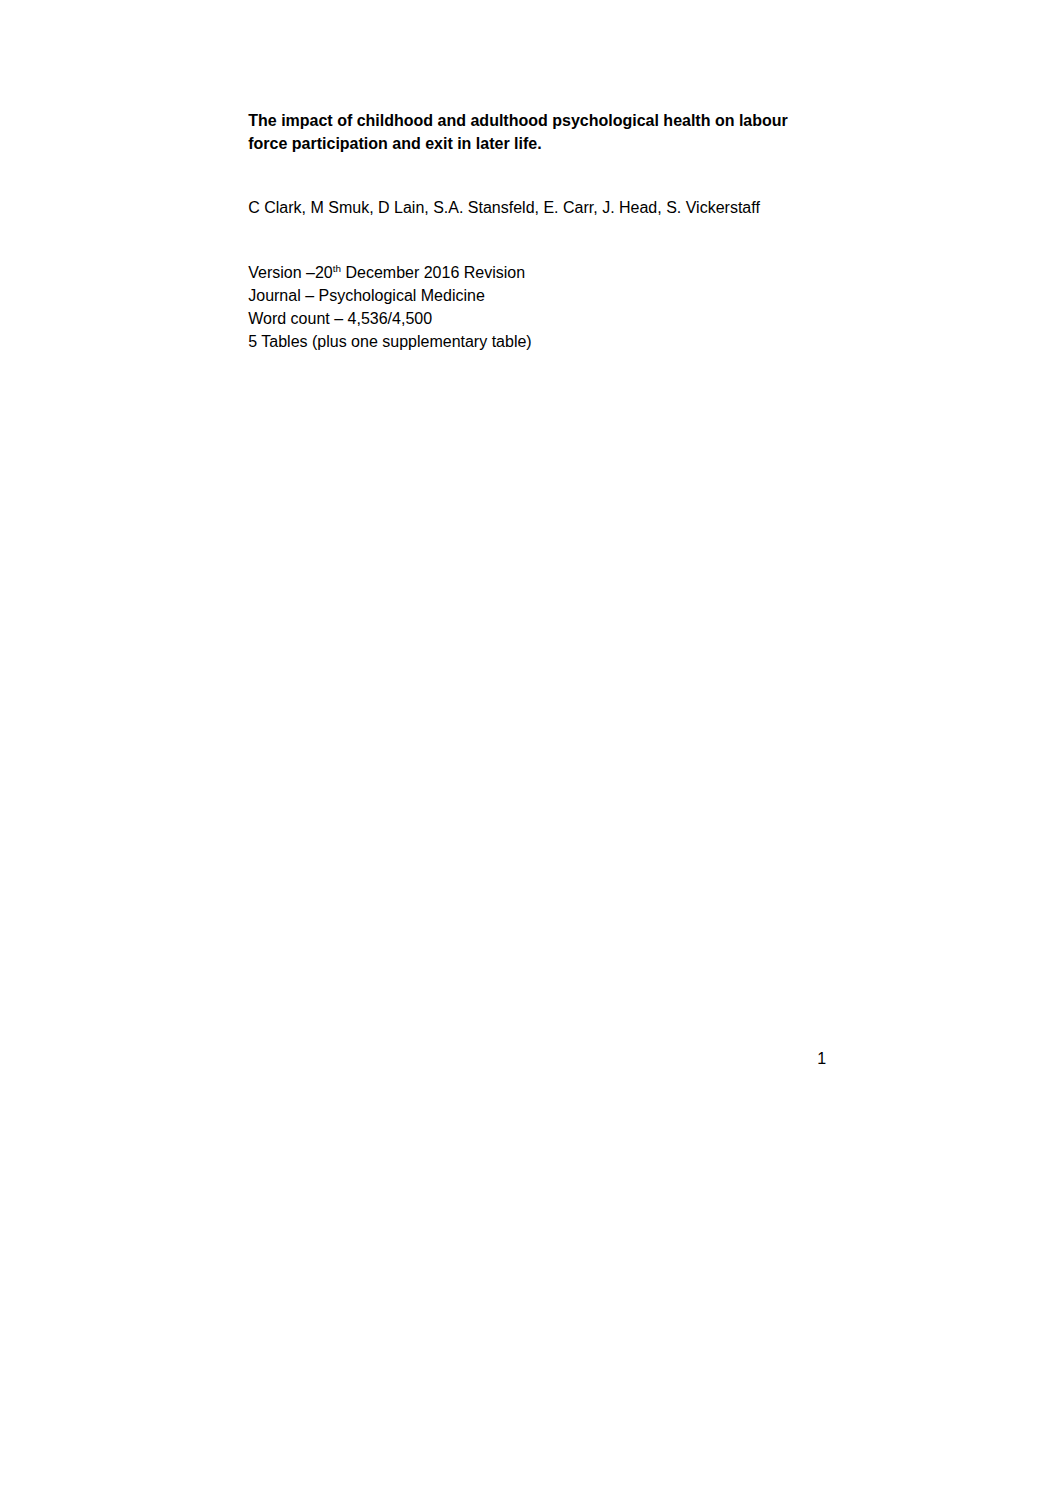The impact of childhood and adulthood psychological health on labour force participation and exit in later life.
C Clark, M Smuk, D Lain, S.A. Stansfeld, E. Carr, J. Head, S. Vickerstaff
Version –20th December 2016 Revision
Journal – Psychological Medicine
Word count – 4,536/4,500
5 Tables (plus one supplementary table)
1